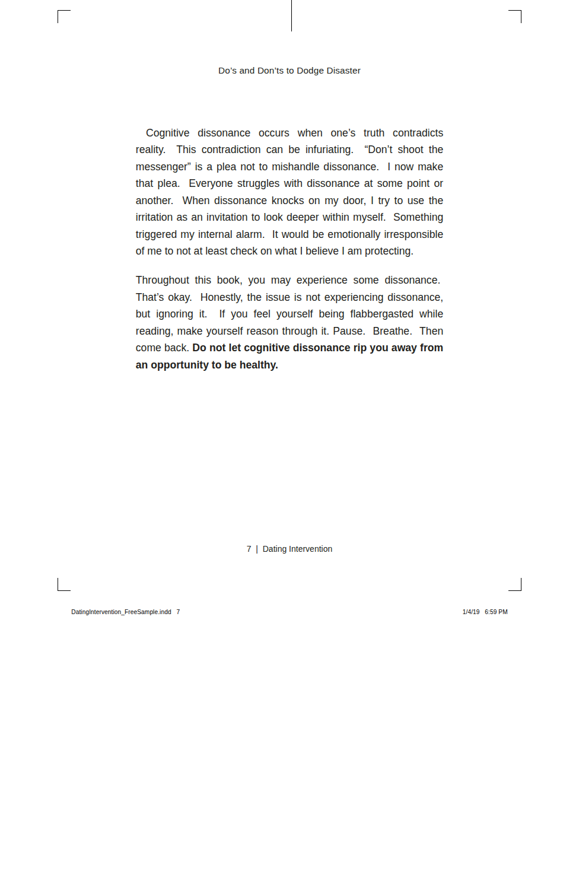Do’s and Don’ts to Dodge Disaster
Cognitive dissonance occurs when one’s truth contradicts reality. This contradiction can be infuriating. “Don’t shoot the messenger” is a plea not to mishandle dissonance. I now make that plea. Everyone struggles with dissonance at some point or another. When dissonance knocks on my door, I try to use the irritation as an invitation to look deeper within myself. Something triggered my internal alarm. It would be emotionally irresponsible of me to not at least check on what I believe I am protecting.
Throughout this book, you may experience some dissonance. That’s okay. Honestly, the issue is not experiencing dissonance, but ignoring it. If you feel yourself being flabbergasted while reading, make yourself reason through it. Pause. Breathe. Then come back. Do not let cognitive dissonance rip you away from an opportunity to be healthy.
7 | Dating Intervention
DatingIntervention_FreeSample.indd 7 1/4/19 6:59 PM